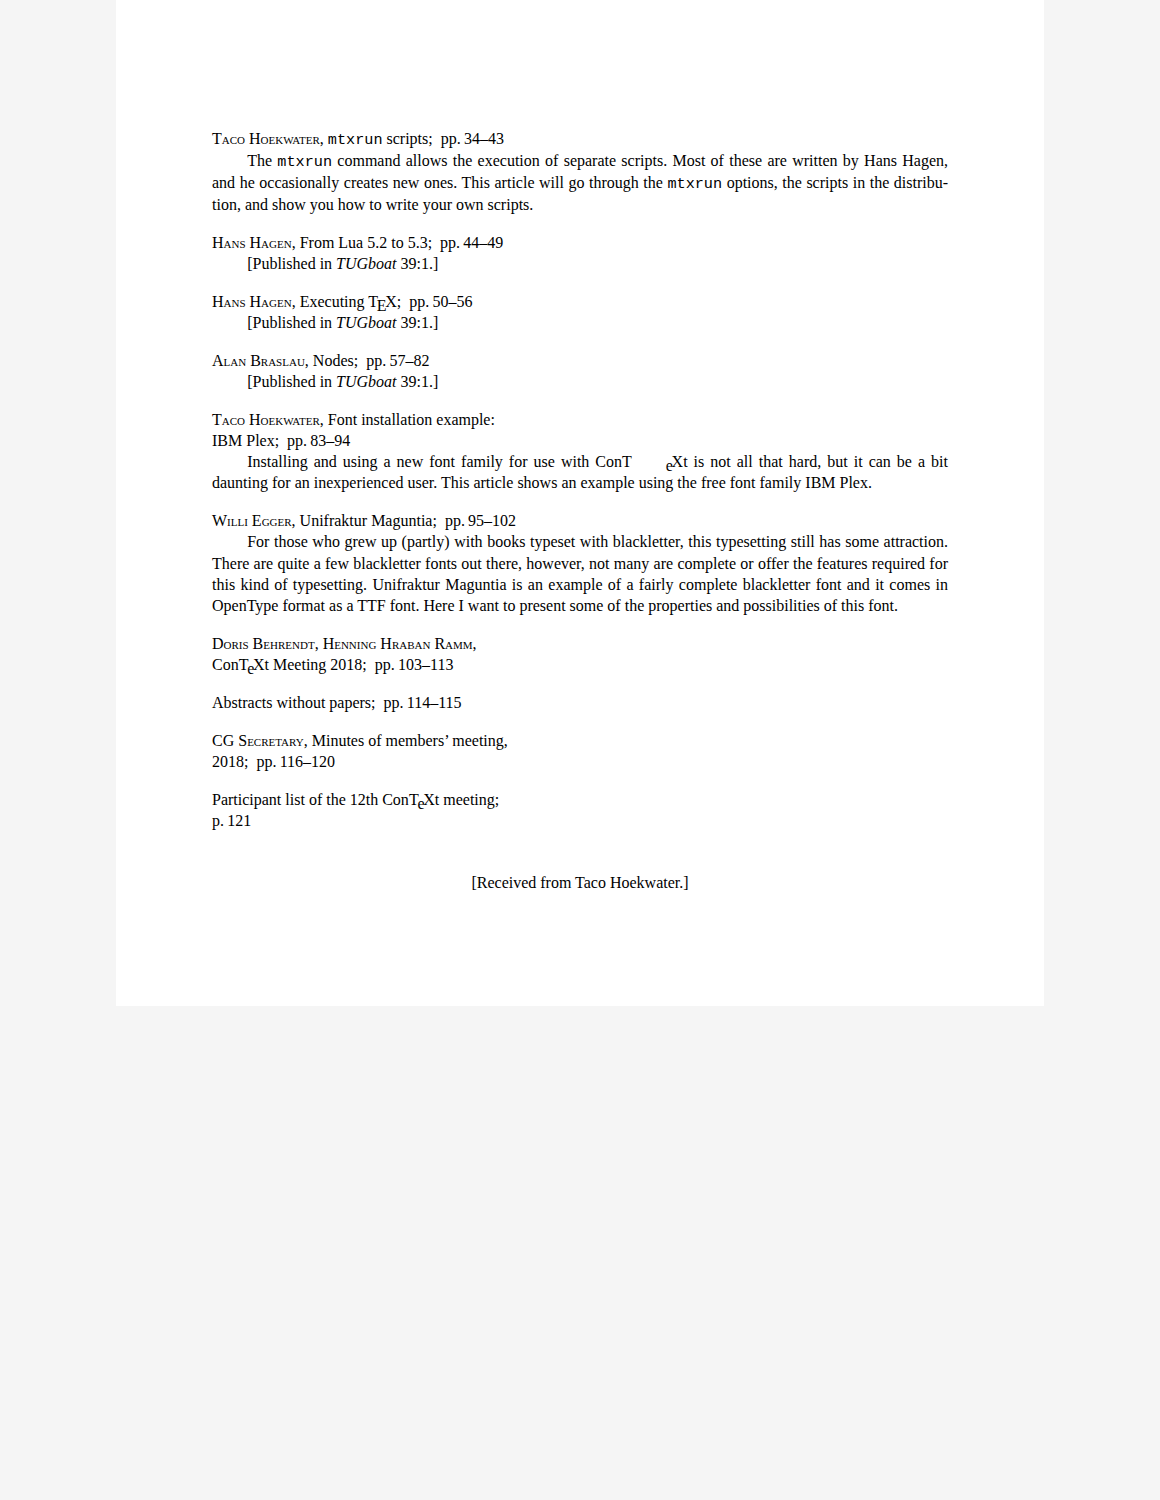Taco Hoekwater, mtxrun scripts; pp. 34–43
The mtxrun command allows the execution of separate scripts. Most of these are written by Hans Hagen, and he occasionally creates new ones. This article will go through the mtxrun options, the scripts in the distribution, and show you how to write your own scripts.
Hans Hagen, From Lua 5.2 to 5.3; pp. 44–49
[Published in TUGboat 39:1.]
Hans Hagen, Executing Te X; pp. 50–56
[Published in TUGboat 39:1.]
Alan Braslau, Nodes; pp. 57–82
[Published in TUGboat 39:1.]
Taco Hoekwater, Font installation example:
IBM Plex; pp. 83–94
Installing and using a new font family for use with ConTe Xt is not all that hard, but it can be a bit daunting for an inexperienced user. This article shows an example using the free font family IBM Plex.
Willi Egger, Unifraktur Maguntia; pp. 95–102
For those who grew up (partly) with books typeset with blackletter, this typesetting still has some attraction. There are quite a few blackletter fonts out there, however, not many are complete or offer the features required for this kind of typesetting. Unifraktur Maguntia is an example of a fairly complete blackletter font and it comes in OpenType format as a TTF font. Here I want to present some of the properties and possibilities of this font.
Doris Behrendt, Henning Hraban Ramm,
ConTe Xt Meeting 2018; pp. 103–113
Abstracts without papers; pp. 114–115
CG Secretary, Minutes of members’ meeting,
2018; pp. 116–120
Participant list of the 12th ConTe Xt meeting;
p. 121
[Received from Taco Hoekwater.]